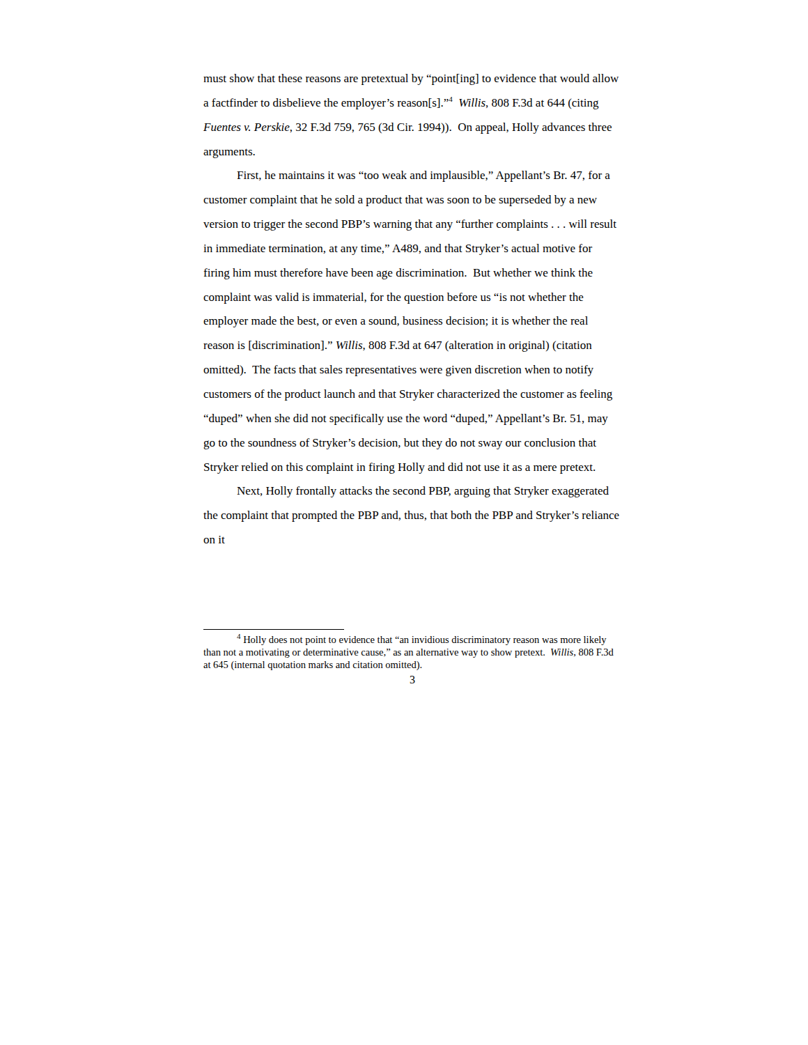must show that these reasons are pretextual by “point[ing] to evidence that would allow a factfinder to disbelieve the employer’s reason[s].”4 Willis, 808 F.3d at 644 (citing Fuentes v. Perskie, 32 F.3d 759, 765 (3d Cir. 1994)). On appeal, Holly advances three arguments.
First, he maintains it was “too weak and implausible,” Appellant’s Br. 47, for a customer complaint that he sold a product that was soon to be superseded by a new version to trigger the second PBP’s warning that any “further complaints . . . will result in immediate termination, at any time,” A489, and that Stryker’s actual motive for firing him must therefore have been age discrimination. But whether we think the complaint was valid is immaterial, for the question before us “is not whether the employer made the best, or even a sound, business decision; it is whether the real reason is [discrimination].” Willis, 808 F.3d at 647 (alteration in original) (citation omitted). The facts that sales representatives were given discretion when to notify customers of the product launch and that Stryker characterized the customer as feeling “duped” when she did not specifically use the word “duped,” Appellant’s Br. 51, may go to the soundness of Stryker’s decision, but they do not sway our conclusion that Stryker relied on this complaint in firing Holly and did not use it as a mere pretext.
Next, Holly frontally attacks the second PBP, arguing that Stryker exaggerated the complaint that prompted the PBP and, thus, that both the PBP and Stryker’s reliance on it
4 Holly does not point to evidence that “an invidious discriminatory reason was more likely than not a motivating or determinative cause,” as an alternative way to show pretext. Willis, 808 F.3d at 645 (internal quotation marks and citation omitted).
3